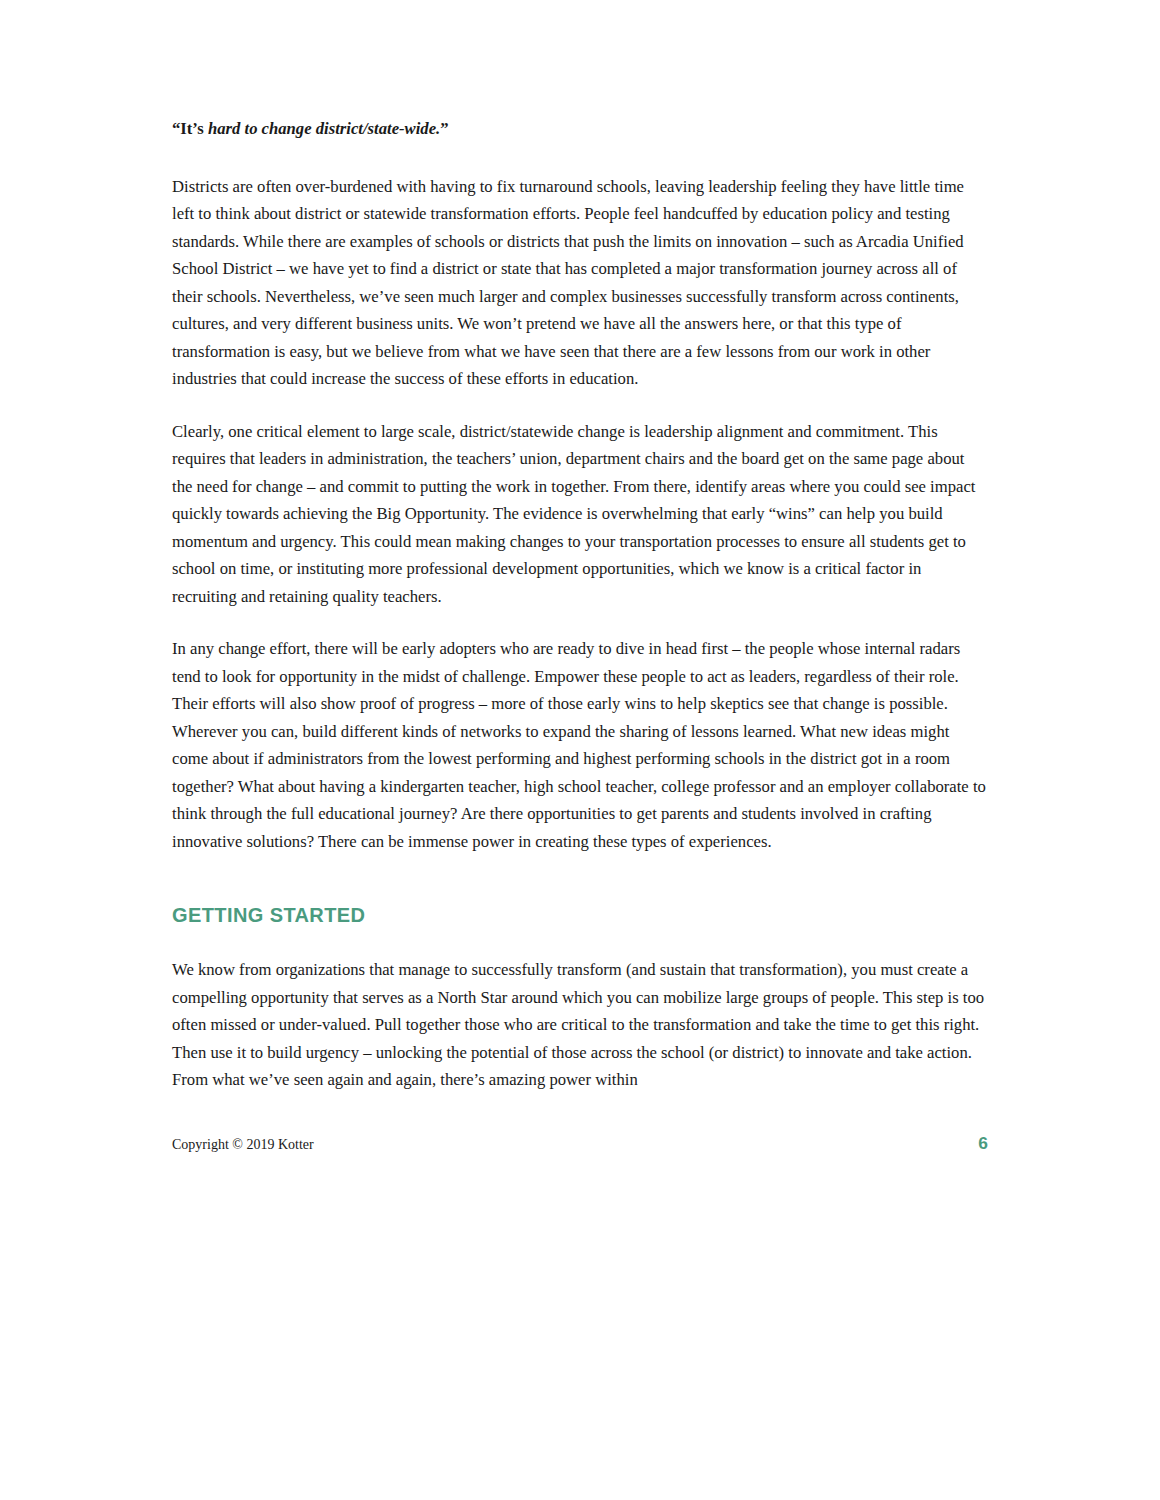“It’s hard to change district/state-wide.”
Districts are often over-burdened with having to fix turnaround schools, leaving leadership feeling they have little time left to think about district or statewide transformation efforts. People feel handcuffed by education policy and testing standards. While there are examples of schools or districts that push the limits on innovation – such as Arcadia Unified School District – we have yet to find a district or state that has completed a major transformation journey across all of their schools. Nevertheless, we’ve seen much larger and complex businesses successfully transform across continents, cultures, and very different business units. We won’t pretend we have all the answers here, or that this type of transformation is easy, but we believe from what we have seen that there are a few lessons from our work in other industries that could increase the success of these efforts in education.
Clearly, one critical element to large scale, district/statewide change is leadership alignment and commitment. This requires that leaders in administration, the teachers’ union, department chairs and the board get on the same page about the need for change – and commit to putting the work in together. From there, identify areas where you could see impact quickly towards achieving the Big Opportunity. The evidence is overwhelming that early “wins” can help you build momentum and urgency. This could mean making changes to your transportation processes to ensure all students get to school on time, or instituting more professional development opportunities, which we know is a critical factor in recruiting and retaining quality teachers.
In any change effort, there will be early adopters who are ready to dive in head first – the people whose internal radars tend to look for opportunity in the midst of challenge. Empower these people to act as leaders, regardless of their role. Their efforts will also show proof of progress – more of those early wins to help skeptics see that change is possible. Wherever you can, build different kinds of networks to expand the sharing of lessons learned. What new ideas might come about if administrators from the lowest performing and highest performing schools in the district got in a room together? What about having a kindergarten teacher, high school teacher, college professor and an employer collaborate to think through the full educational journey? Are there opportunities to get parents and students involved in crafting innovative solutions? There can be immense power in creating these types of experiences.
Getting Started
We know from organizations that manage to successfully transform (and sustain that transformation), you must create a compelling opportunity that serves as a North Star around which you can mobilize large groups of people. This step is too often missed or under-valued. Pull together those who are critical to the transformation and take the time to get this right. Then use it to build urgency – unlocking the potential of those across the school (or district) to innovate and take action. From what we’ve seen again and again, there’s amazing power within
Copyright © 2019 Kotter 6